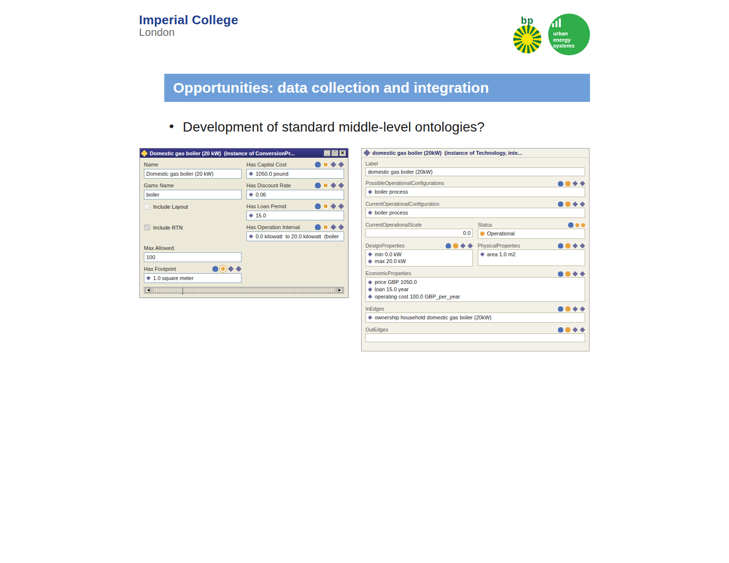Imperial College
London
bp
urban
energy
systems
Opportunities: data collection and integration
Development of standard middle-level ontologies?
Domestic gas boiler (20 kW) (instance of ConversionPr... _□✕
Name
Domestic gas boiler (20 kW)
Has Capital Cost
1050.0 pound
Gams Name
boiler
Has Discount Rate
0.06
Include Layout
Has Loan Period
15.0
Include RTN
Has Operation Interval
0.0 kilowatt to 20.0 kilowatt (boiler
Max Allowed
100
Has Footprint
1.0 square meter
◀ ▶
domestic gas boiler (20kW) (instance of Technology, inte...
Label
domestic gas boiler (20kW)
PossibleOperationalConfigurations
boiler process
CurrentOperationalConfiguration
boiler process
CurrentOperationalScale
0.0
Status
Operational
DesignProperties
min 0.0 kW
max 20.0 kW
PhysicalProperties
area 1.0 m2
EconomicProperties
price GBP 1050.0
loan 15.0 year
operating cost 100.0 GBP_per_year
InEdges
ownership household domestic gas boiler (20kW)
OutEdges